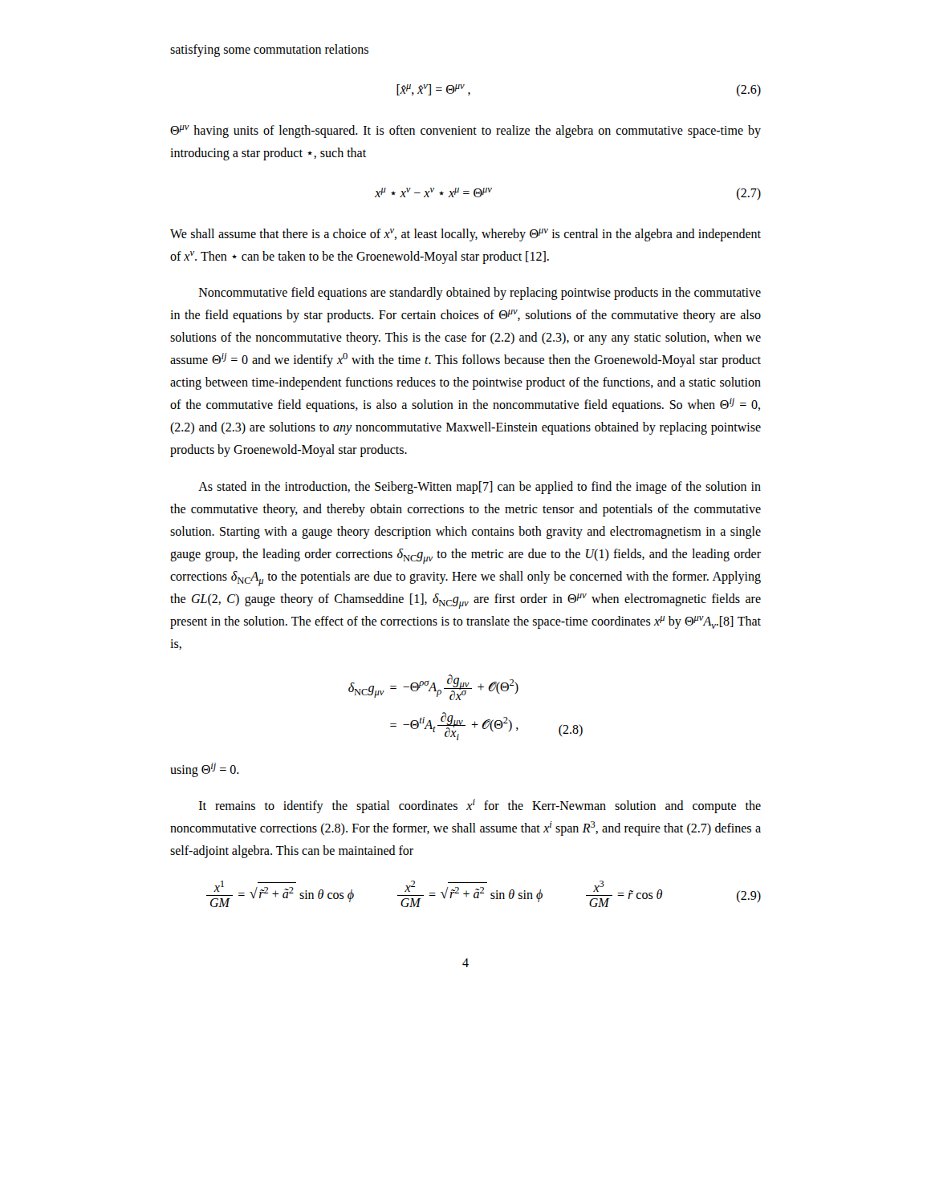satisfying some commutation relations
[x̂μ, x̂ν] = Θμν ,
(2.6)
Θμν having units of length-squared. It is often convenient to realize the algebra on commutative space-time by introducing a star product ⋆, such that
xμ ⋆ xν − xν ⋆ xμ = Θμν
(2.7)
We shall assume that there is a choice of xν, at least locally, whereby Θμν is central in the algebra and independent of xν. Then ⋆ can be taken to be the Groenewold-Moyal star product [12].
Noncommutative field equations are standardly obtained by replacing pointwise products in the commutative in the field equations by star products. For certain choices of Θμν, solutions of the commutative theory are also solutions of the noncommutative theory. This is the case for (2.2) and (2.3), or any any static solution, when we assume Θij = 0 and we identify x0 with the time t. This follows because then the Groenewold-Moyal star product acting between time-independent functions reduces to the pointwise product of the functions, and a static solution of the commutative field equations, is also a solution in the noncommutative field equations. So when Θij = 0, (2.2) and (2.3) are solutions to any noncommutative Maxwell-Einstein equations obtained by replacing pointwise products by Groenewold-Moyal star products.
As stated in the introduction, the Seiberg-Witten map[7] can be applied to find the image of the solution in the commutative theory, and thereby obtain corrections to the metric tensor and potentials of the commutative solution. Starting with a gauge theory description which contains both gravity and electromagnetism in a single gauge group, the leading order corrections δNCgμν to the metric are due to the U(1) fields, and the leading order corrections δNCAμ to the potentials are due to gravity. Here we shall only be concerned with the former. Applying the GL(2, C) gauge theory of Chamseddine [1], δNCgμν are first order in Θμν when electromagnetic fields are present in the solution. The effect of the corrections is to translate the space-time coordinates xμ by ΘμνAν.[8] That is,
δNCgμν
=
−ΘρσAρ∂gμν∂xσ + 𝒪(Θ2)
=
−ΘtiAt∂gμν∂xi + 𝒪(Θ2) ,
(2.8)
using Θij = 0.
It remains to identify the spatial coordinates xi for the Kerr-Newman solution and compute the noncommutative corrections (2.8). For the former, we shall assume that xi span R3, and require that (2.7) defines a self-adjoint algebra. This can be maintained for
x1 GM = r̃2 + ã2 sin θ cos ϕ x2 GM = r̃2 + ã2 sin θ sin ϕ x3 GM = r̃ cos θ
(2.9)
4